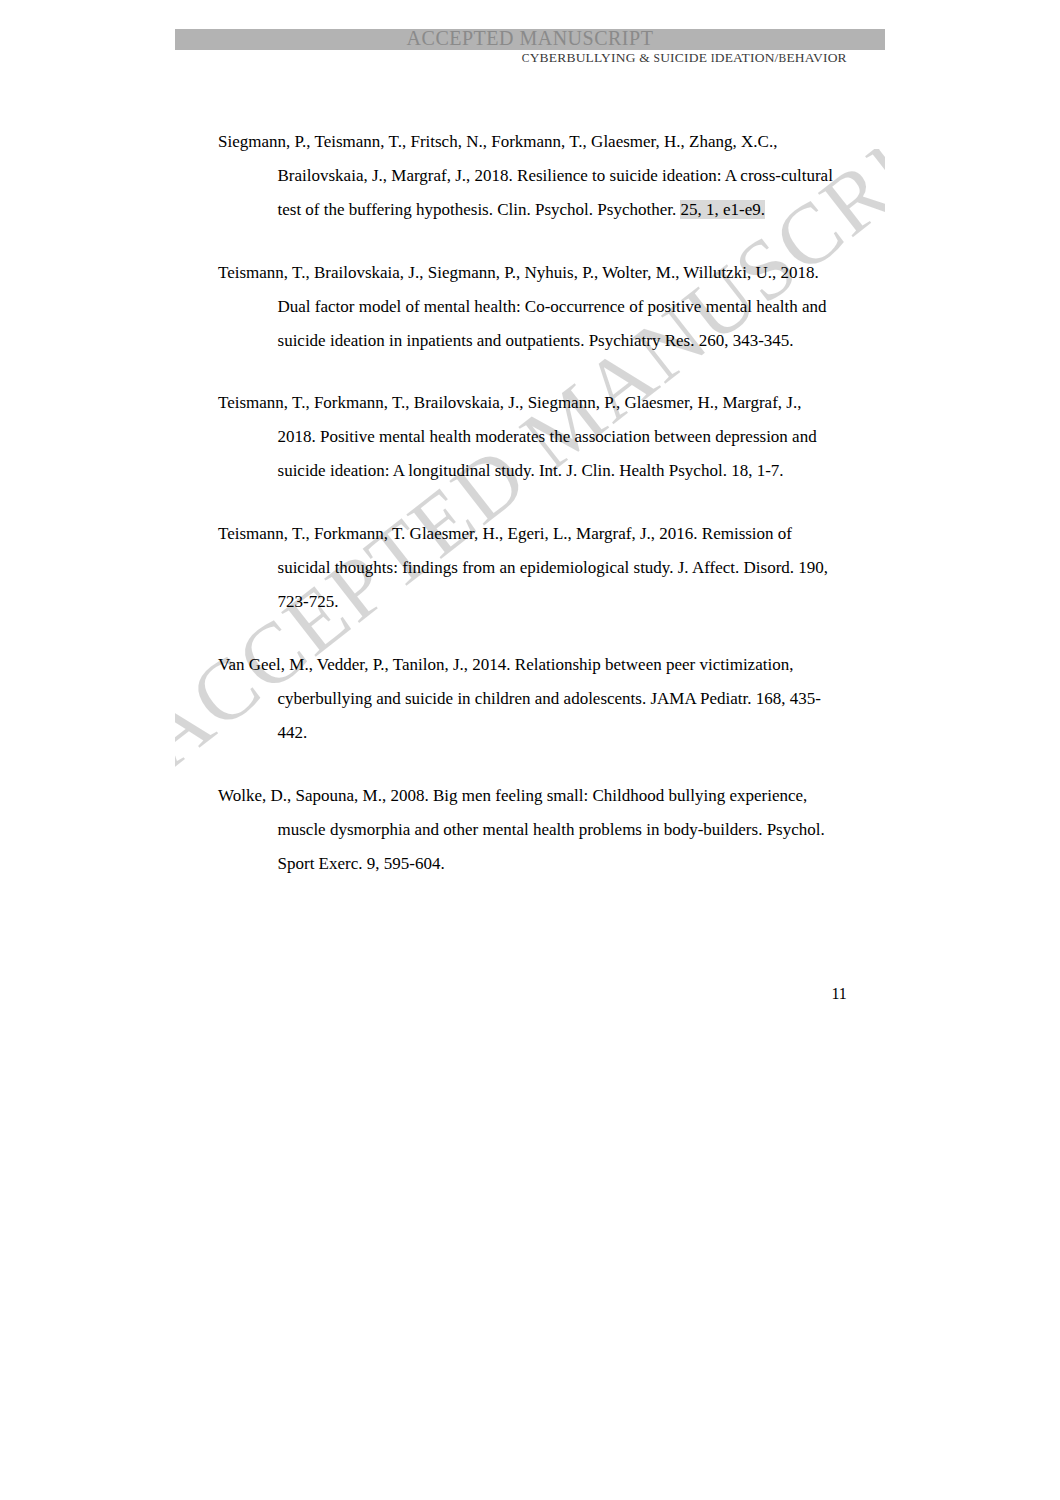Accepted Manuscript
CYBERBULLYING & SUICIDE IDEATION/BEHAVIOR
ACCEPTED MANUSCRIPT
Siegmann, P., Teismann, T., Fritsch, N., Forkmann, T., Glaesmer, H., Zhang, X.C., Brailovskaia, J., Margraf, J., 2018. Resilience to suicide ideation: A cross-cultural test of the buffering hypothesis. Clin. Psychol. Psychother. 25, 1, e1-e9.
Teismann, T., Brailovskaia, J., Siegmann, P., Nyhuis, P., Wolter, M., Willutzki, U., 2018. Dual factor model of mental health: Co-occurrence of positive mental health and suicide ideation in inpatients and outpatients. Psychiatry Res. 260, 343-345.
Teismann, T., Forkmann, T., Brailovskaia, J., Siegmann, P., Glaesmer, H., Margraf, J., 2018. Positive mental health moderates the association between depression and suicide ideation: A longitudinal study. Int. J. Clin. Health Psychol. 18, 1-7.
Teismann, T., Forkmann, T. Glaesmer, H., Egeri, L., Margraf, J., 2016. Remission of suicidal thoughts: findings from an epidemiological study. J. Affect. Disord. 190, 723-725.
Van Geel, M., Vedder, P., Tanilon, J., 2014. Relationship between peer victimization, cyberbullying and suicide in children and adolescents. JAMA Pediatr. 168, 435-442.
Wolke, D., Sapouna, M., 2008. Big men feeling small: Childhood bullying experience, muscle dysmorphia and other mental health problems in body-builders. Psychol. Sport Exerc. 9, 595-604.
11